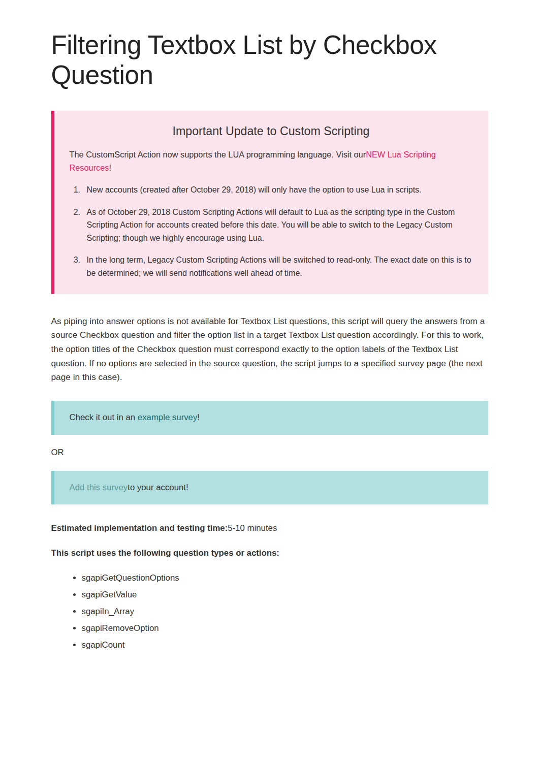Filtering Textbox List by Checkbox Question
Important Update to Custom Scripting
The CustomScript Action now supports the LUA programming language. Visit ourNEW Lua Scripting Resources!
New accounts (created after October 29, 2018) will only have the option to use Lua in scripts.
As of October 29, 2018 Custom Scripting Actions will default to Lua as the scripting type in the Custom Scripting Action for accounts created before this date. You will be able to switch to the Legacy Custom Scripting; though we highly encourage using Lua.
In the long term, Legacy Custom Scripting Actions will be switched to read-only. The exact date on this is to be determined; we will send notifications well ahead of time.
As piping into answer options is not available for Textbox List questions, this script will query the answers from a source Checkbox question and filter the option list in a target Textbox List question accordingly. For this to work, the option titles of the Checkbox question must correspond exactly to the option labels of the Textbox List question. If no options are selected in the source question, the script jumps to a specified survey page (the next page in this case).
Check it out in an example survey!
OR
Add this survey to your account!
Estimated implementation and testing time: 5-10 minutes
This script uses the following question types or actions:
sgapiGetQuestionOptions
sgapiGetValue
sgapiIn_Array
sgapiRemoveOption
sgapiCount